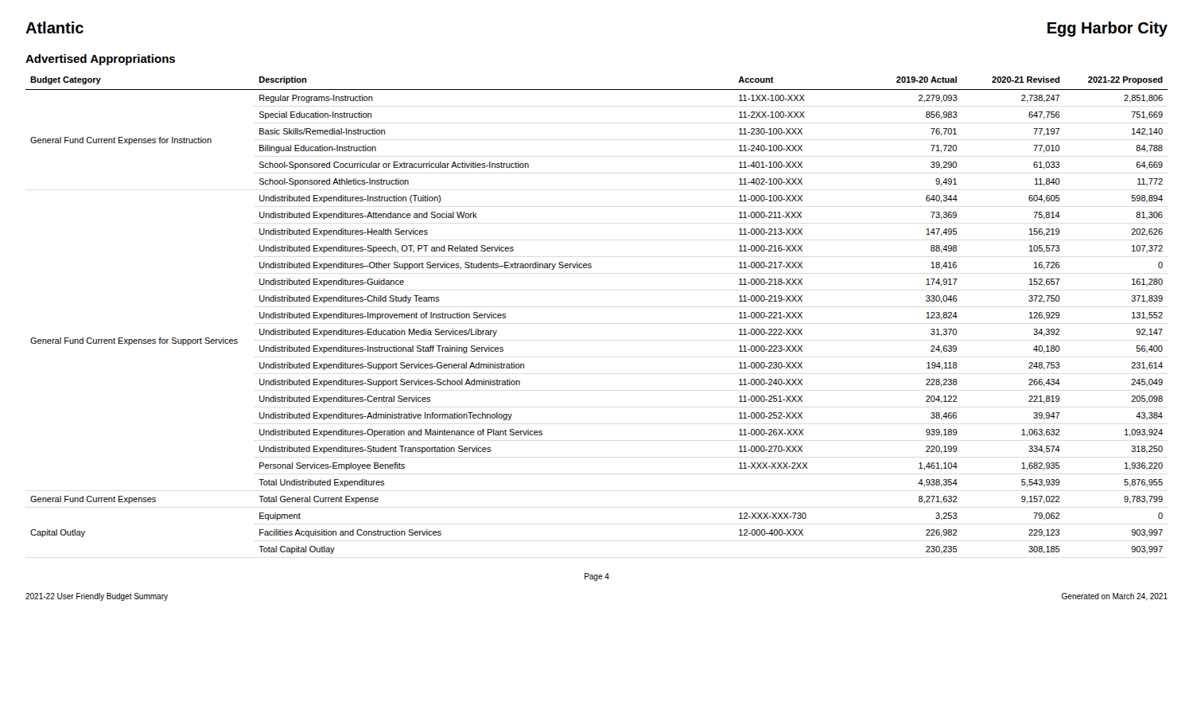Atlantic Egg Harbor City
Advertised Appropriations
| Budget Category | Description | Account | 2019-20 Actual | 2020-21 Revised | 2021-22 Proposed |
| --- | --- | --- | --- | --- | --- |
| General Fund Current Expenses for Instruction | Regular Programs-Instruction | 11-1XX-100-XXX | 2,279,093 | 2,738,247 | 2,851,806 |
| Special Education-Instruction | 11-2XX-100-XXX | 856,983 | 647,756 | 751,669 |
| Basic Skills/Remedial-Instruction | 11-230-100-XXX | 76,701 | 77,197 | 142,140 |
| Bilingual Education-Instruction | 11-240-100-XXX | 71,720 | 77,010 | 84,788 |
| School-Sponsored Cocurricular or Extracurricular Activities-Instruction | 11-401-100-XXX | 39,290 | 61,033 | 64,669 |
| School-Sponsored Athletics-Instruction | 11-402-100-XXX | 9,491 | 11,840 | 11,772 |
| General Fund Current Expenses for Support Services | Undistributed Expenditures-Instruction (Tuition) | 11-000-100-XXX | 640,344 | 604,605 | 598,894 |
| Undistributed Expenditures-Attendance and Social Work | 11-000-211-XXX | 73,369 | 75,814 | 81,306 |
| Undistributed Expenditures-Health Services | 11-000-213-XXX | 147,495 | 156,219 | 202,626 |
| Undistributed Expenditures-Speech, OT, PT and Related Services | 11-000-216-XXX | 88,498 | 105,573 | 107,372 |
| Undistributed Expenditures–Other Support Services, Students–Extraordinary Services | 11-000-217-XXX | 18,416 | 16,726 | 0 |
| Undistributed Expenditures-Guidance | 11-000-218-XXX | 174,917 | 152,657 | 161,280 |
| Undistributed Expenditures-Child Study Teams | 11-000-219-XXX | 330,046 | 372,750 | 371,839 |
| Undistributed Expenditures-Improvement of Instruction Services | 11-000-221-XXX | 123,824 | 126,929 | 131,552 |
| Undistributed Expenditures-Education Media Services/Library | 11-000-222-XXX | 31,370 | 34,392 | 92,147 |
| Undistributed Expenditures-Instructional Staff Training Services | 11-000-223-XXX | 24,639 | 40,180 | 56,400 |
| Undistributed Expenditures-Support Services-General Administration | 11-000-230-XXX | 194,118 | 248,753 | 231,614 |
| Undistributed Expenditures-Support Services-School Administration | 11-000-240-XXX | 228,238 | 266,434 | 245,049 |
| Undistributed Expenditures-Central Services | 11-000-251-XXX | 204,122 | 221,819 | 205,098 |
| Undistributed Expenditures-Administrative InformationTechnology | 11-000-252-XXX | 38,466 | 39,947 | 43,384 |
| Undistributed Expenditures-Operation and Maintenance of Plant Services | 11-000-26X-XXX | 939,189 | 1,063,632 | 1,093,924 |
| Undistributed Expenditures-Student Transportation Services | 11-000-270-XXX | 220,199 | 334,574 | 318,250 |
| Personal Services-Employee Benefits | 11-XXX-XXX-2XX | 1,461,104 | 1,682,935 | 1,936,220 |
| Total Undistributed Expenditures | | 4,938,354 | 5,543,939 | 5,876,955 |
| General Fund Current Expenses | Total General Current Expense | | 8,271,632 | 9,157,022 | 9,783,799 |
| Capital Outlay | Equipment | 12-XXX-XXX-730 | 3,253 | 79,062 | 0 |
| Facilities Acquisition and Construction Services | 12-000-400-XXX | 226,982 | 229,123 | 903,997 |
| Total Capital Outlay | | 230,235 | 308,185 | 903,997 |
Page 4
2021-22 User Friendly Budget Summary Generated on March 24, 2021